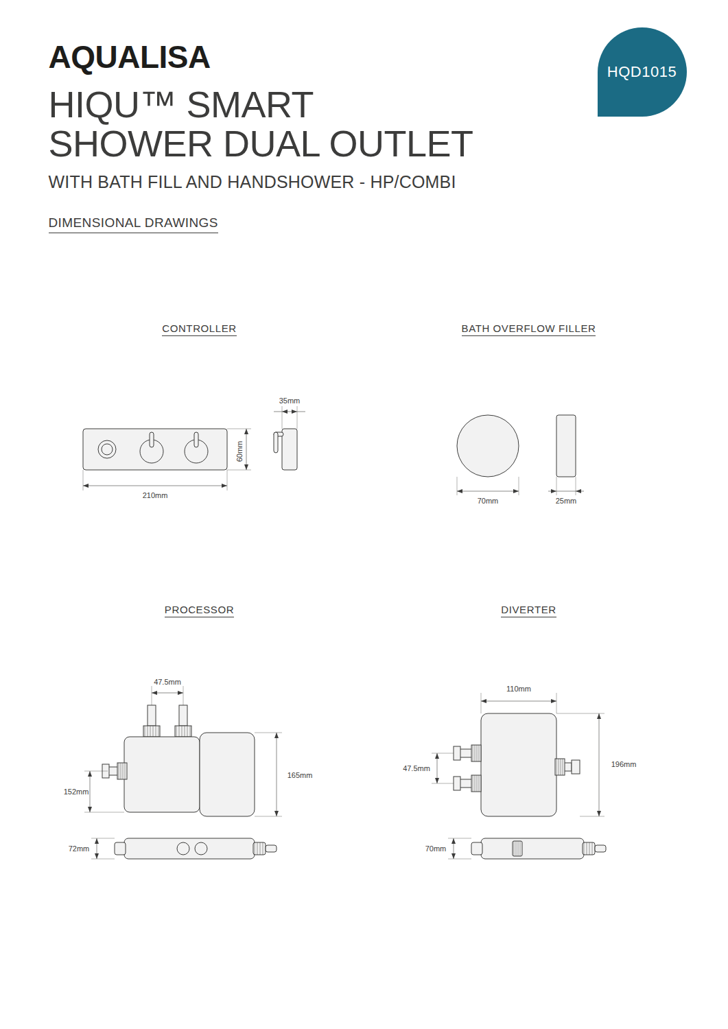HQD1015
AQUALISA
HIQU™ SMARTSHOWER DUAL OUTLET
With bath fill and handshower - HP/Combi
Dimensional drawings
Controller
210mm 60mm 35mm
Bath overflow filler
70mm 25mm
Processor
47.5mm 152mm 165mm 72mm
Diverter
110mm 47.5mm 196mm 70mm